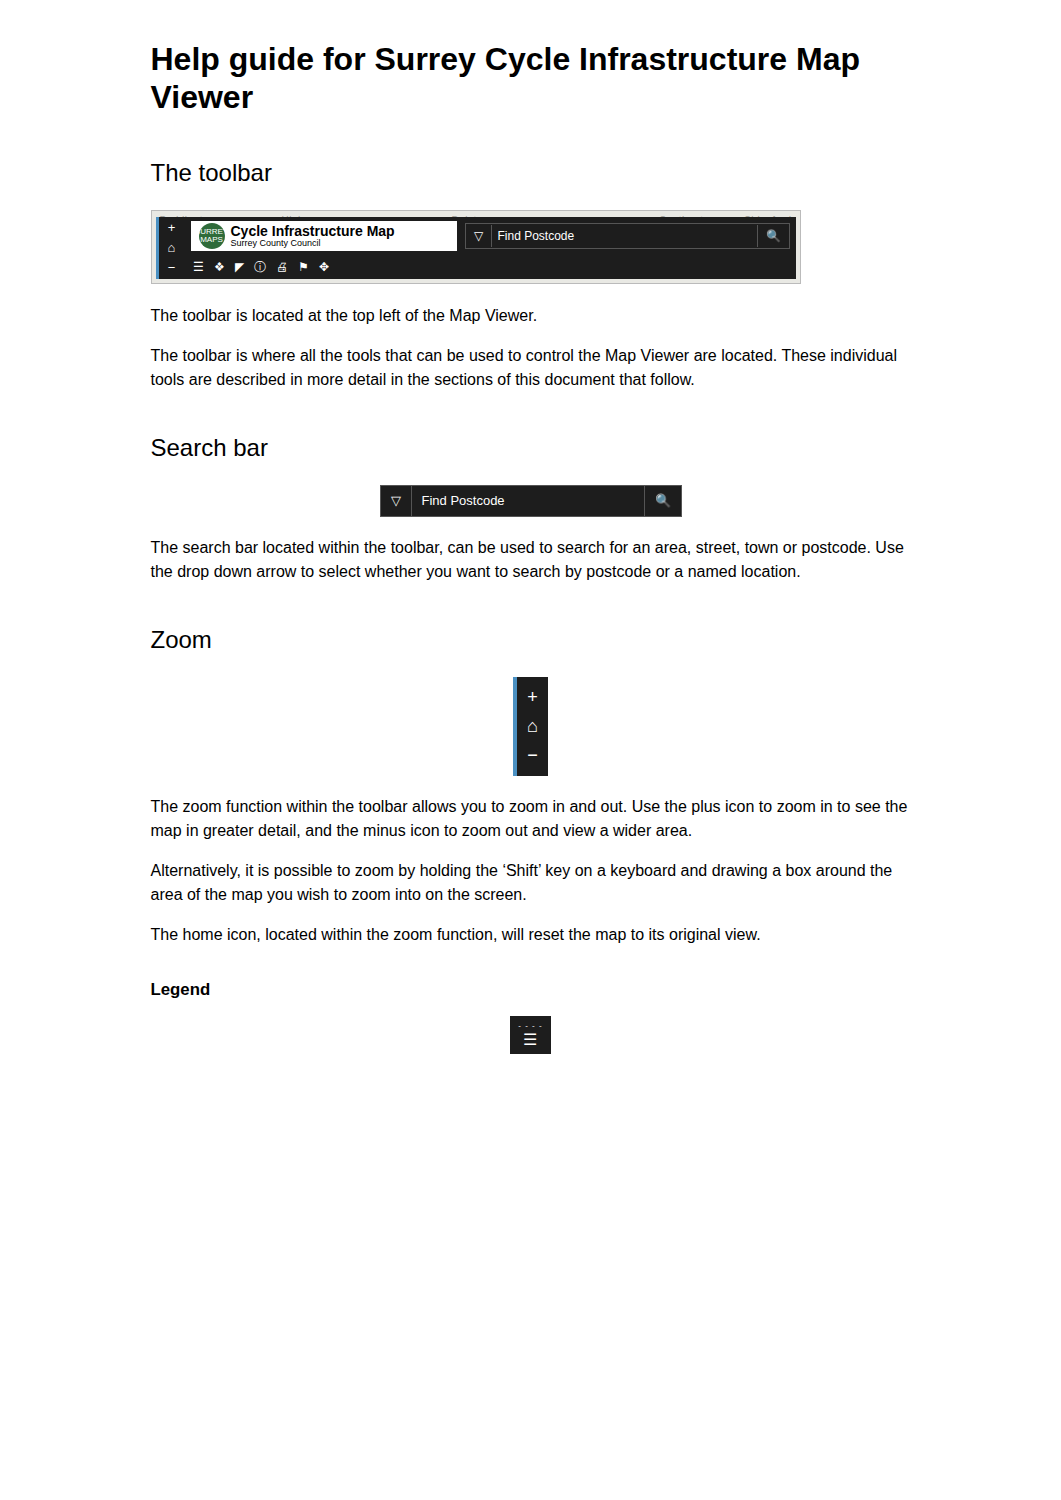Help guide for Surrey Cycle Infrastructure Map Viewer
The toolbar
Paddington High Dalston Southgate Chingford r Stamford Islington n
+ ⌂ −
SURREY
MAPS
Cycle Infrastructure Map
Surrey County Council
▽
Find Postcode
🔍
☰ ❖ ◤ ⓘ 🖨 ⚑ ✥
The toolbar is located at the top left of the Map Viewer.
The toolbar is where all the tools that can be used to control the Map Viewer are located. These individual tools are described in more detail in the sections of this document that follow.
Search bar
▽
Find Postcode
🔍
The search bar located within the toolbar, can be used to search for an area, street, town or postcode. Use the drop down arrow to select whether you want to search by postcode or a named location.
Zoom
+ ⌂ −
The zoom function within the toolbar allows you to zoom in and out. Use the plus icon to zoom in to see the map in greater detail, and the minus icon to zoom out and view a wider area.
Alternatively, it is possible to zoom by holding the ‘Shift’ key on a keyboard and drawing a box around the area of the map you wish to zoom into on the screen.
The home icon, located within the zoom function, will reset the map to its original view.
Legend
- - - - ☰